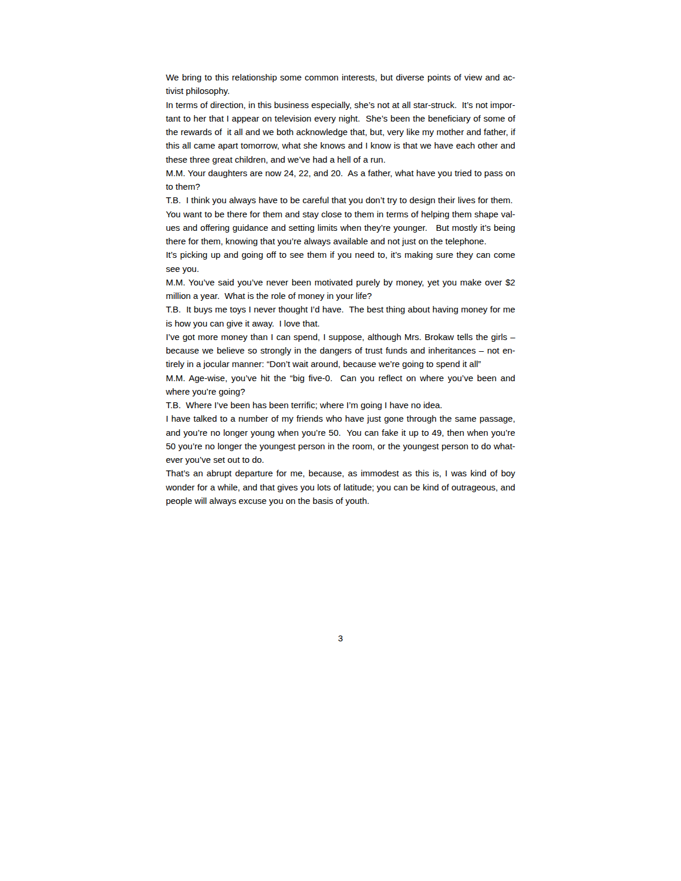We bring to this relationship some common interests, but diverse points of view and activist philosophy.
In terms of direction, in this business especially, she’s not at all star-struck. It’s not important to her that I appear on television every night. She’s been the beneficiary of some of the rewards of it all and we both acknowledge that, but, very like my mother and father, if this all came apart tomorrow, what she knows and I know is that we have each other and these three great children, and we’ve had a hell of a run.
M.M. Your daughters are now 24, 22, and 20. As a father, what have you tried to pass on to them?
T.B. I think you always have to be careful that you don’t try to design their lives for them. You want to be there for them and stay close to them in terms of helping them shape values and offering guidance and setting limits when they’re younger. But mostly it’s being there for them, knowing that you’re always available and not just on the telephone.
It’s picking up and going off to see them if you need to, it’s making sure they can come see you.
M.M. You’ve said you’ve never been motivated purely by money, yet you make over $2 million a year. What is the role of money in your life?
T.B. It buys me toys I never thought I’d have. The best thing about having money for me is how you can give it away. I love that.
I’ve got more money than I can spend, I suppose, although Mrs. Brokaw tells the girls – because we believe so strongly in the dangers of trust funds and inheritances – not entirely in a jocular manner: “Don’t wait around, because we’re going to spend it all”
M.M. Age-wise, you’ve hit the “big five-0. Can you reflect on where you’ve been and where you’re going?
T.B. Where I’ve been has been terrific; where I’m going I have no idea.
I have talked to a number of my friends who have just gone through the same passage, and you’re no longer young when you’re 50. You can fake it up to 49, then when you’re 50 you’re no longer the youngest person in the room, or the youngest person to do whatever you’ve set out to do.
That’s an abrupt departure for me, because, as immodest as this is, I was kind of boy wonder for a while, and that gives you lots of latitude; you can be kind of outrageous, and people will always excuse you on the basis of youth.
3